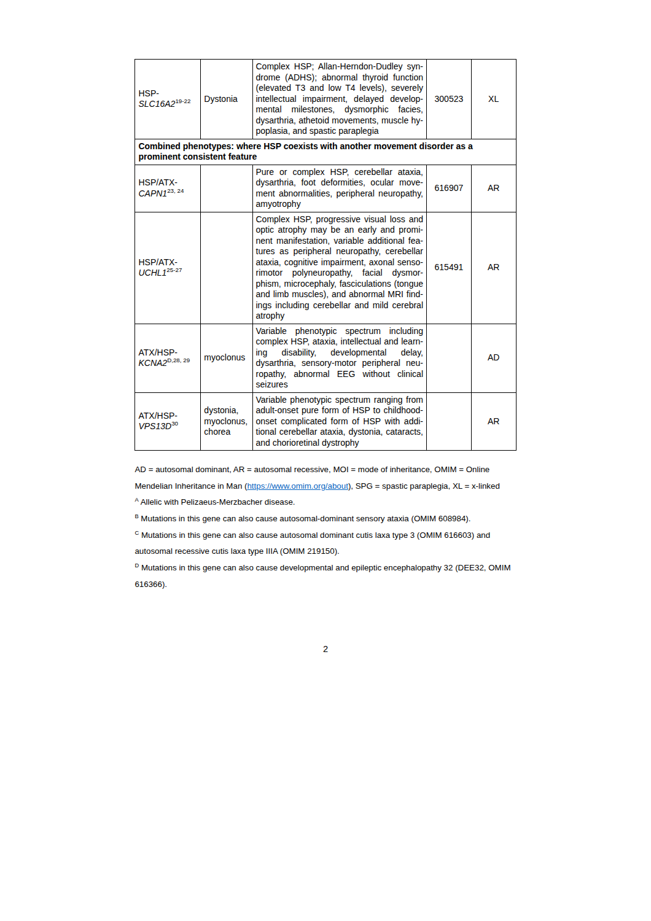| HSP- SLC16A2 19-22 | Dystonia | Complex HSP; Allan-Herndon-Dudley syndrome (ADHS); abnormal thyroid function (elevated T3 and low T4 levels), severely intellectual impairment, delayed developmental milestones, dysmorphic facies, dysarthria, athetoid movements, muscle hypoplasia, and spastic paraplegia | 300523 | XL |
| Combined phenotypes: where HSP coexists with another movement disorder as a prominent consistent feature |
| HSP/ATX- CAPN1 23, 24 | | Pure or complex HSP, cerebellar ataxia, dysarthria, foot deformities, ocular movement abnormalities, peripheral neuropathy, amyotrophy | 616907 | AR |
| HSP/ATX- UCHL1 25-27 | | Complex HSP, progressive visual loss and optic atrophy may be an early and prominent manifestation, variable additional features as peripheral neuropathy, cerebellar ataxia, cognitive impairment, axonal sensorimotor polyneuropathy, facial dysmorphism, microcephaly, fasciculations (tongue and limb muscles), and abnormal MRI findings including cerebellar and mild cerebral atrophy | 615491 | AR |
| ATX/HSP- KCNA2 D,28, 29 | myoclonus | Variable phenotypic spectrum including complex HSP, ataxia, intellectual and learning disability, developmental delay, dysarthria, sensory-motor peripheral neuropathy, abnormal EEG without clinical seizures | | AD |
| ATX/HSP- VPS13D 30 | dystonia, myoclonus, chorea | Variable phenotypic spectrum ranging from adult-onset pure form of HSP to childhood-onset complicated form of HSP with additional cerebellar ataxia, dystonia, cataracts, and chorioretinal dystrophy | | AR |
AD = autosomal dominant, AR = autosomal recessive, MOI = mode of inheritance, OMIM = Online Mendelian Inheritance in Man (https://www.omim.org/about), SPG = spastic paraplegia, XL = x-linked
A Allelic with Pelizaeus-Merzbacher disease.
B Mutations in this gene can also cause autosomal-dominant sensory ataxia (OMIM 608984).
C Mutations in this gene can also cause autosomal dominant cutis laxa type 3 (OMIM 616603) and autosomal recessive cutis laxa type IIIA (OMIM 219150).
D Mutations in this gene can also cause developmental and epileptic encephalopathy 32 (DEE32, OMIM 616366).
2